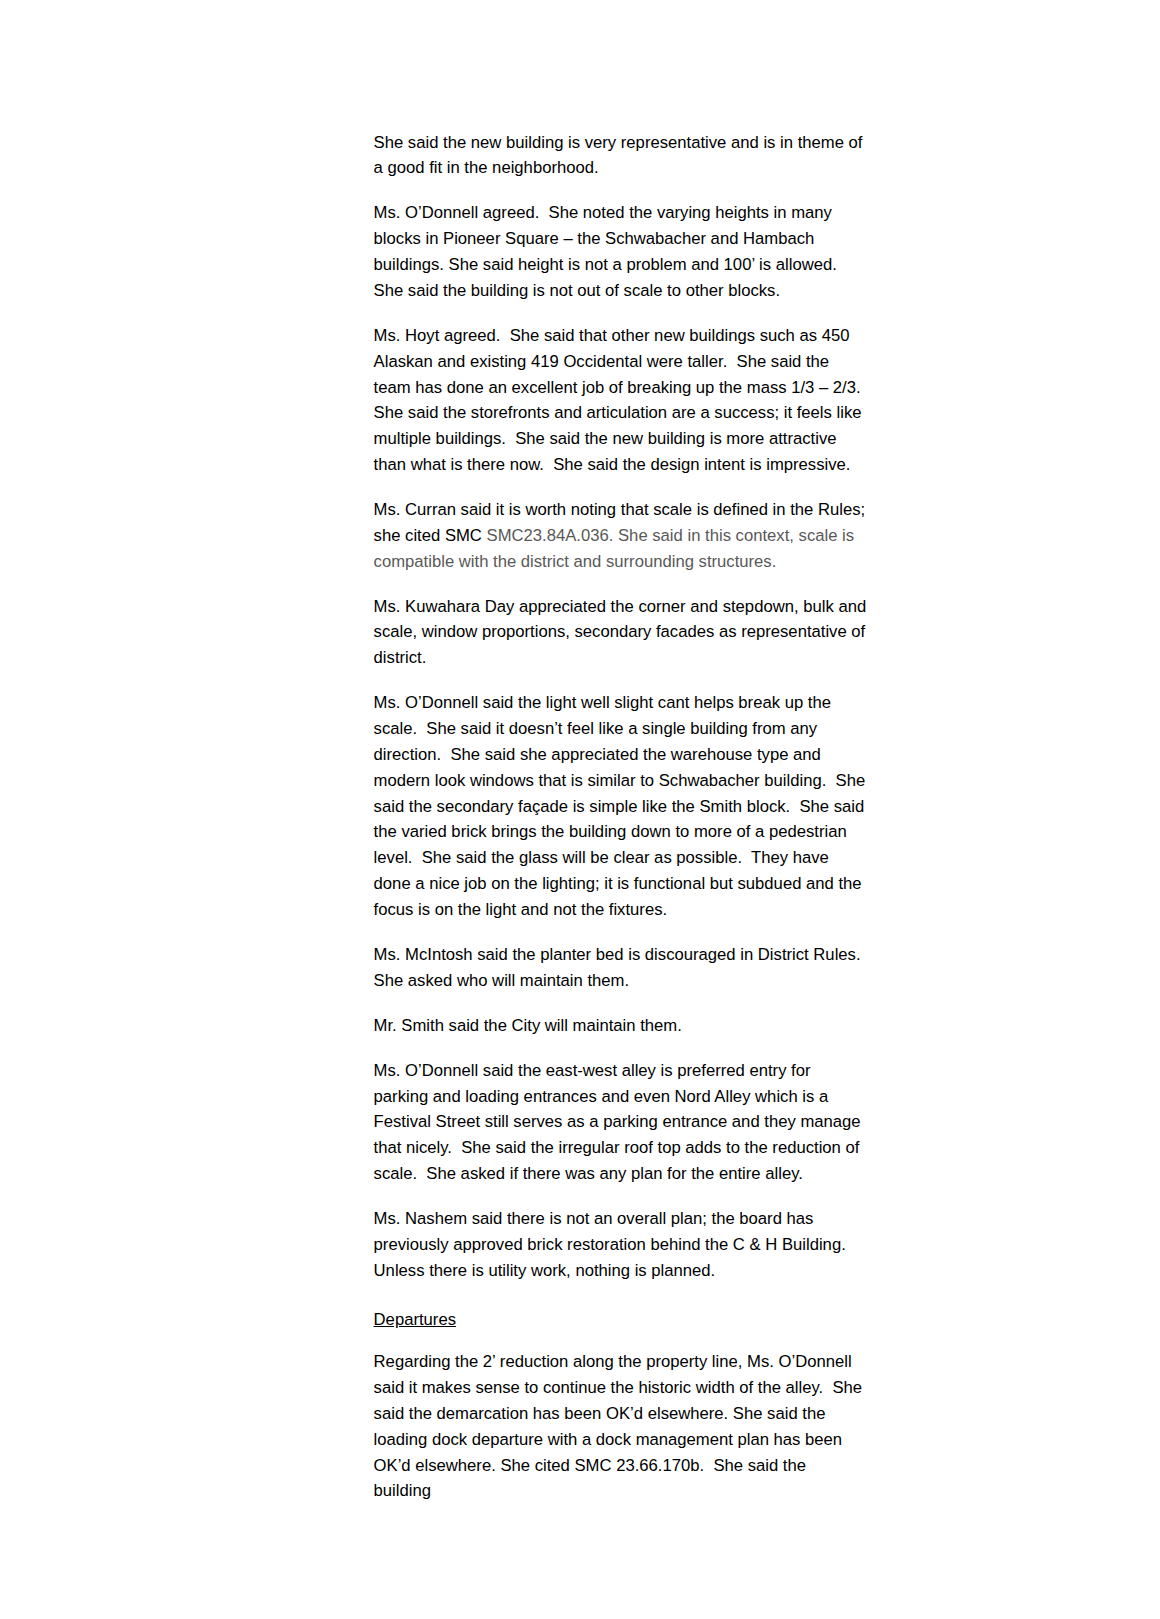She said the new building is very representative and is in theme of a good fit in the neighborhood.
Ms. O’Donnell agreed. She noted the varying heights in many blocks in Pioneer Square – the Schwabacher and Hambach buildings. She said height is not a problem and 100’ is allowed. She said the building is not out of scale to other blocks.
Ms. Hoyt agreed. She said that other new buildings such as 450 Alaskan and existing 419 Occidental were taller. She said the team has done an excellent job of breaking up the mass 1/3 – 2/3. She said the storefronts and articulation are a success; it feels like multiple buildings. She said the new building is more attractive than what is there now. She said the design intent is impressive.
Ms. Curran said it is worth noting that scale is defined in the Rules; she cited SMC SMC23.84A.036. She said in this context, scale is compatible with the district and surrounding structures.
Ms. Kuwahara Day appreciated the corner and stepdown, bulk and scale, window proportions, secondary facades as representative of district.
Ms. O’Donnell said the light well slight cant helps break up the scale. She said it doesn’t feel like a single building from any direction. She said she appreciated the warehouse type and modern look windows that is similar to Schwabacher building. She said the secondary façade is simple like the Smith block. She said the varied brick brings the building down to more of a pedestrian level. She said the glass will be clear as possible. They have done a nice job on the lighting; it is functional but subdued and the focus is on the light and not the fixtures.
Ms. McIntosh said the planter bed is discouraged in District Rules. She asked who will maintain them.
Mr. Smith said the City will maintain them.
Ms. O’Donnell said the east-west alley is preferred entry for parking and loading entrances and even Nord Alley which is a Festival Street still serves as a parking entrance and they manage that nicely. She said the irregular roof top adds to the reduction of scale. She asked if there was any plan for the entire alley.
Ms. Nashem said there is not an overall plan; the board has previously approved brick restoration behind the C & H Building. Unless there is utility work, nothing is planned.
Departures
Regarding the 2’ reduction along the property line, Ms. O’Donnell said it makes sense to continue the historic width of the alley. She said the demarcation has been OK’d elsewhere. She said the loading dock departure with a dock management plan has been OK’d elsewhere. She cited SMC 23.66.170b. She said the building